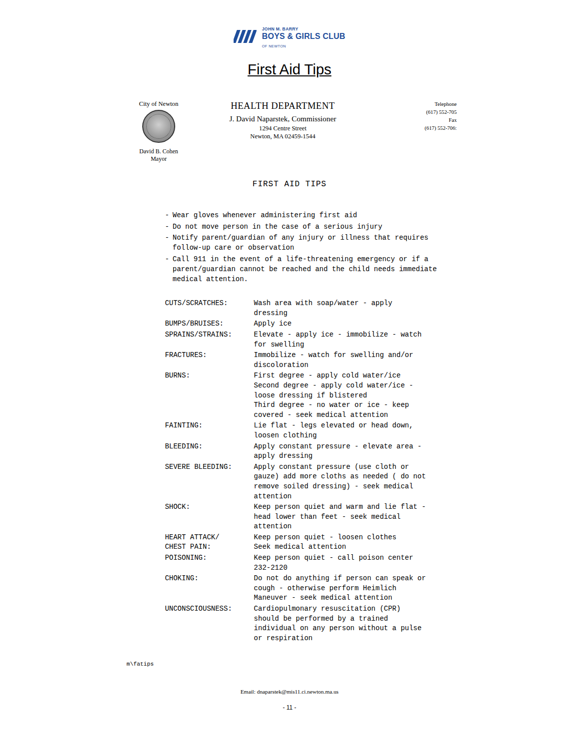JOHN M. BARRY
BOYS & GIRLS CLUB
OF NEWTON
First Aid Tips
| City of Newton David B. Cohen Mayor | HEALTH DEPARTMENT J. David Naparstek, Commissioner 1294 Centre Street Newton, MA 02459-1544 | Telephone (617) 552-705 Fax (617) 552-706: |
FIRST AID TIPS
Wear gloves whenever administering first aid
Do not move person in the case of a serious injury
Notify parent/guardian of any injury or illness that requires follow-up care or observation
Call 911 in the event of a life-threatening emergency or if a parent/guardian cannot be reached and the child needs immediate medical attention.
| CUTS/SCRATCHES: | Wash area with soap/water - apply dressing |
| BUMPS/BRUISES: | Apply ice |
| SPRAINS/STRAINS: | Elevate - apply ice - immobilize - watch for swelling |
| FRACTURES: | Immobilize - watch for swelling and/or discoloration |
| BURNS: | First degree - apply cold water/ice Second degree - apply cold water/ice - loose dressing if blistered Third degree - no water or ice - keep covered - seek medical attention |
| FAINTING: | Lie flat - legs elevated or head down, loosen clothing |
| BLEEDING: | Apply constant pressure - elevate area - apply dressing |
| SEVERE BLEEDING: | Apply constant pressure (use cloth or gauze) add more cloths as needed ( do not remove soiled dressing) - seek medical attention |
| SHOCK: | Keep person quiet and warm and lie flat - head lower than feet - seek medical attention |
| HEART ATTACK/ CHEST PAIN: | Keep person quiet - loosen clothes Seek medical attention |
| POISONING: | Keep person quiet - call poison center 232-2120 |
| CHOKING: | Do not do anything if person can speak or cough - otherwise perform Heimlich Maneuver - seek medical attention |
| UNCONSCIOUSNESS: | Cardiopulmonary resuscitation (CPR) should be performed by a trained individual on any person without a pulse or respiration |
m\fatips
Email: dnaparstek@mis11.ci.newton.ma.us
- 11 -